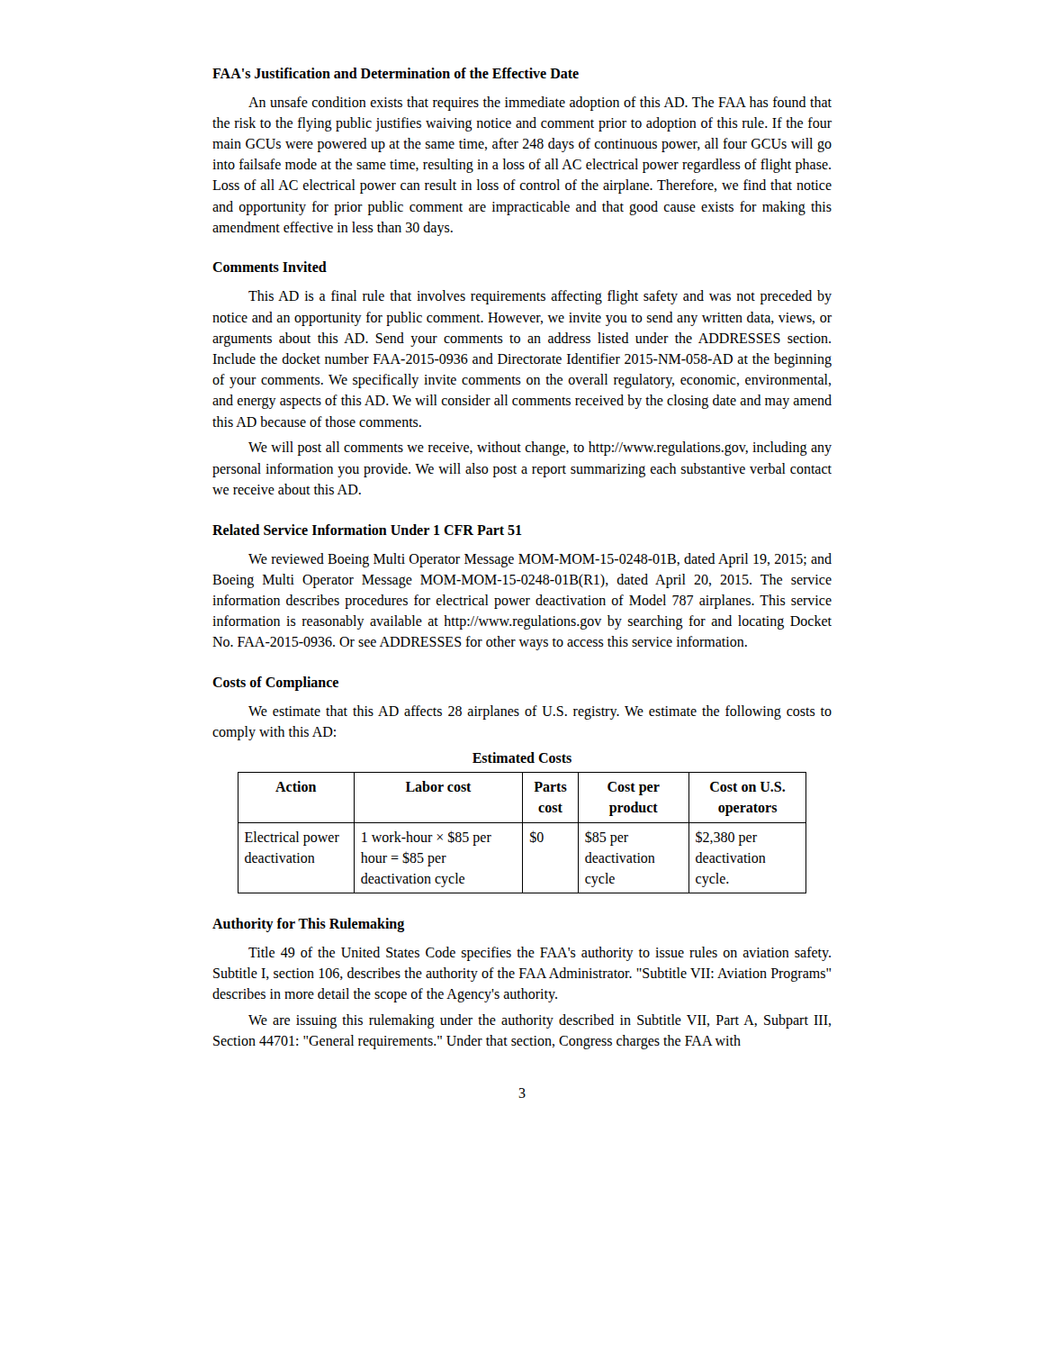FAA's Justification and Determination of the Effective Date
An unsafe condition exists that requires the immediate adoption of this AD. The FAA has found that the risk to the flying public justifies waiving notice and comment prior to adoption of this rule. If the four main GCUs were powered up at the same time, after 248 days of continuous power, all four GCUs will go into failsafe mode at the same time, resulting in a loss of all AC electrical power regardless of flight phase. Loss of all AC electrical power can result in loss of control of the airplane. Therefore, we find that notice and opportunity for prior public comment are impracticable and that good cause exists for making this amendment effective in less than 30 days.
Comments Invited
This AD is a final rule that involves requirements affecting flight safety and was not preceded by notice and an opportunity for public comment. However, we invite you to send any written data, views, or arguments about this AD. Send your comments to an address listed under the ADDRESSES section. Include the docket number FAA-2015-0936 and Directorate Identifier 2015-NM-058-AD at the beginning of your comments. We specifically invite comments on the overall regulatory, economic, environmental, and energy aspects of this AD. We will consider all comments received by the closing date and may amend this AD because of those comments.
We will post all comments we receive, without change, to http://www.regulations.gov, including any personal information you provide. We will also post a report summarizing each substantive verbal contact we receive about this AD.
Related Service Information Under 1 CFR Part 51
We reviewed Boeing Multi Operator Message MOM-MOM-15-0248-01B, dated April 19, 2015; and Boeing Multi Operator Message MOM-MOM-15-0248-01B(R1), dated April 20, 2015. The service information describes procedures for electrical power deactivation of Model 787 airplanes. This service information is reasonably available at http://www.regulations.gov by searching for and locating Docket No. FAA-2015-0936. Or see ADDRESSES for other ways to access this service information.
Costs of Compliance
We estimate that this AD affects 28 airplanes of U.S. registry. We estimate the following costs to comply with this AD:
Estimated Costs
| Action | Labor cost | Parts cost | Cost per product | Cost on U.S. operators |
| --- | --- | --- | --- | --- |
| Electrical power deactivation | 1 work-hour × $85 per hour = $85 per deactivation cycle | $0 | $85 per deactivation cycle | $2,380 per deactivation cycle. |
Authority for This Rulemaking
Title 49 of the United States Code specifies the FAA's authority to issue rules on aviation safety. Subtitle I, section 106, describes the authority of the FAA Administrator. "Subtitle VII: Aviation Programs" describes in more detail the scope of the Agency's authority.
We are issuing this rulemaking under the authority described in Subtitle VII, Part A, Subpart III, Section 44701: "General requirements." Under that section, Congress charges the FAA with
3